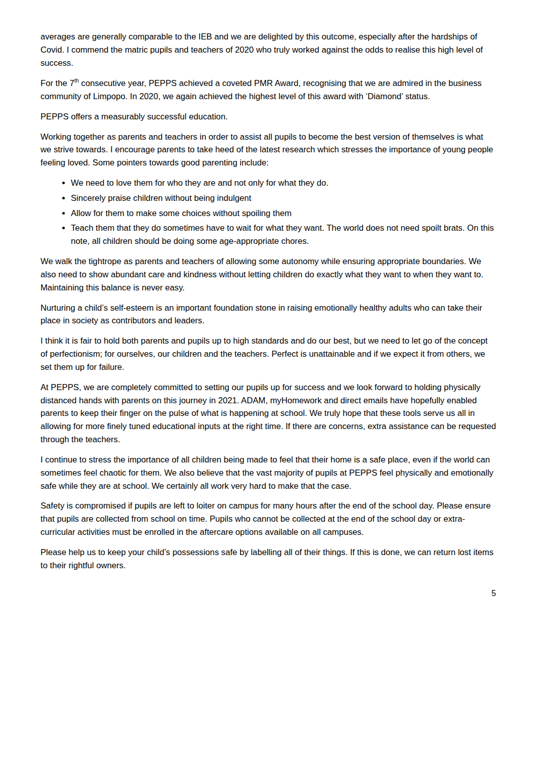averages are generally comparable to the IEB and we are delighted by this outcome, especially after the hardships of Covid. I commend the matric pupils and teachers of 2020 who truly worked against the odds to realise this high level of success.
For the 7th consecutive year, PEPPS achieved a coveted PMR Award, recognising that we are admired in the business community of Limpopo. In 2020, we again achieved the highest level of this award with ‘Diamond’ status.
PEPPS offers a measurably successful education.
Working together as parents and teachers in order to assist all pupils to become the best version of themselves is what we strive towards. I encourage parents to take heed of the latest research which stresses the importance of young people feeling loved. Some pointers towards good parenting include:
We need to love them for who they are and not only for what they do.
Sincerely praise children without being indulgent
Allow for them to make some choices without spoiling them
Teach them that they do sometimes have to wait for what they want. The world does not need spoilt brats. On this note, all children should be doing some age-appropriate chores.
We walk the tightrope as parents and teachers of allowing some autonomy while ensuring appropriate boundaries. We also need to show abundant care and kindness without letting children do exactly what they want to when they want to. Maintaining this balance is never easy.
Nurturing a child’s self-esteem is an important foundation stone in raising emotionally healthy adults who can take their place in society as contributors and leaders.
I think it is fair to hold both parents and pupils up to high standards and do our best, but we need to let go of the concept of perfectionism; for ourselves, our children and the teachers. Perfect is unattainable and if we expect it from others, we set them up for failure.
At PEPPS, we are completely committed to setting our pupils up for success and we look forward to holding physically distanced hands with parents on this journey in 2021. ADAM, myHomework and direct emails have hopefully enabled parents to keep their finger on the pulse of what is happening at school. We truly hope that these tools serve us all in allowing for more finely tuned educational inputs at the right time. If there are concerns, extra assistance can be requested through the teachers.
I continue to stress the importance of all children being made to feel that their home is a safe place, even if the world can sometimes feel chaotic for them. We also believe that the vast majority of pupils at PEPPS feel physically and emotionally safe while they are at school. We certainly all work very hard to make that the case.
Safety is compromised if pupils are left to loiter on campus for many hours after the end of the school day. Please ensure that pupils are collected from school on time. Pupils who cannot be collected at the end of the school day or extra-curricular activities must be enrolled in the aftercare options available on all campuses.
Please help us to keep your child’s possessions safe by labelling all of their things. If this is done, we can return lost items to their rightful owners.
5